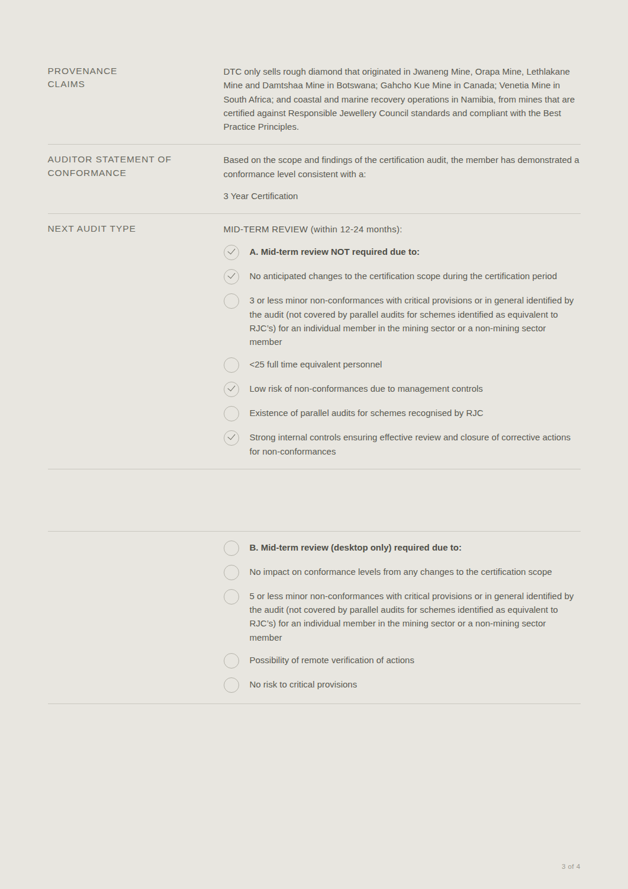| Provenance Claims | DTC only sells rough diamond that originated in Jwaneng Mine, Orapa Mine, Lethlakane Mine and Damtshaa Mine in Botswana; Gahcho Kue Mine in Canada; Venetia Mine in South Africa; and coastal and marine recovery operations in Namibia, from mines that are certified against Responsible Jewellery Council standards and compliant with the Best Practice Principles. |
| Auditor Statement of Conformance | Based on the scope and findings of the certification audit, the member has demonstrated a conformance level consistent with a: 3 Year Certification |
| Next Audit Type | MID-TERM REVIEW (within 12-24 months): A. Mid-term review NOT required due to: No anticipated changes to the certification scope during the certification period 3 or less minor non-conformances with critical provisions or in general identified by the audit (not covered by parallel audits for schemes identified as equivalent to RJC’s) for an individual member in the mining sector or a non-mining sector member <25 full time equivalent personnel Low risk of non-conformances due to management controls Existence of parallel audits for schemes recognised by RJC Strong internal controls ensuring effective review and closure of corrective actions for non-conformances |
| | B. Mid-term review (desktop only) required due to: No impact on conformance levels from any changes to the certification scope 5 or less minor non-conformances with critical provisions or in general identified by the audit (not covered by parallel audits for schemes identified as equivalent to RJC’s) for an individual member in the mining sector or a non-mining sector member Possibility of remote verification of actions No risk to critical provisions |
3 of 4